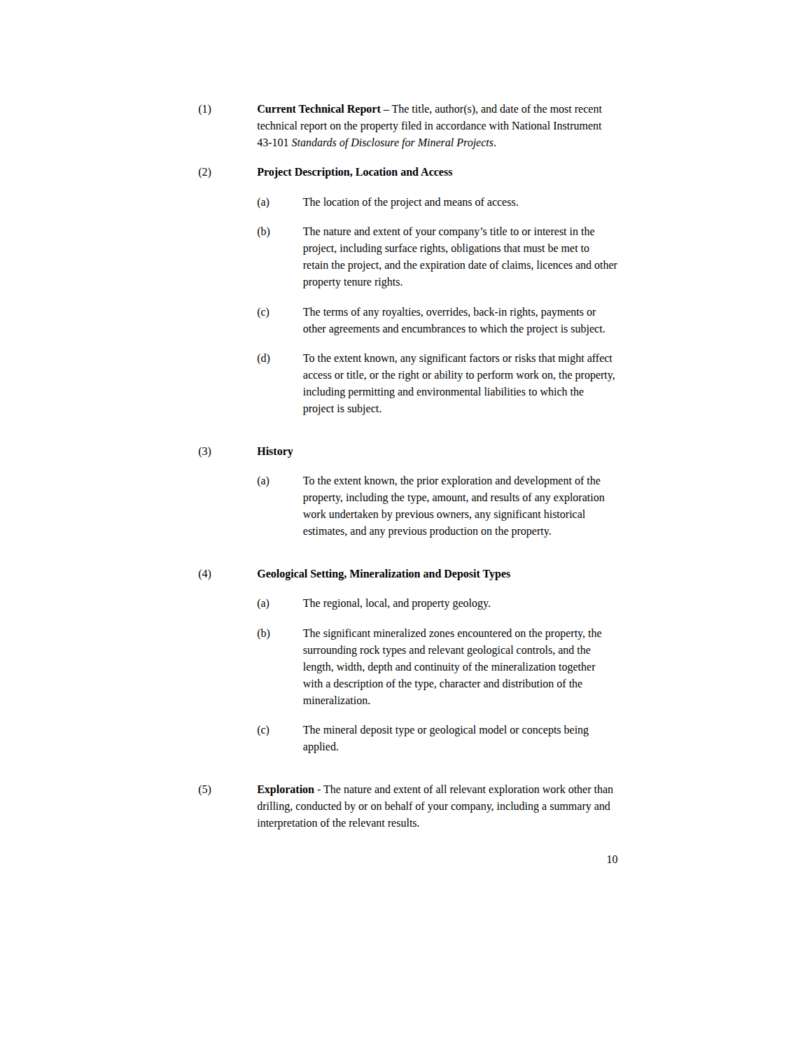(1)
Current Technical Report – The title, author(s), and date of the most recent technical report on the property filed in accordance with National Instrument 43-101 Standards of Disclosure for Mineral Projects.
(2)
Project Description, Location and Access
(a)
The location of the project and means of access.
(b)
The nature and extent of your company’s title to or interest in the project, including surface rights, obligations that must be met to retain the project, and the expiration date of claims, licences and other property tenure rights.
(c)
The terms of any royalties, overrides, back-in rights, payments or other agreements and encumbrances to which the project is subject.
(d)
To the extent known, any significant factors or risks that might affect access or title, or the right or ability to perform work on, the property, including permitting and environmental liabilities to which the project is subject.
(3)
History
(a)
To the extent known, the prior exploration and development of the property, including the type, amount, and results of any exploration work undertaken by previous owners, any significant historical estimates, and any previous production on the property.
(4)
Geological Setting, Mineralization and Deposit Types
(a)
The regional, local, and property geology.
(b)
The significant mineralized zones encountered on the property, the surrounding rock types and relevant geological controls, and the length, width, depth and continuity of the mineralization together with a description of the type, character and distribution of the mineralization.
(c)
The mineral deposit type or geological model or concepts being applied.
(5)
Exploration - The nature and extent of all relevant exploration work other than drilling, conducted by or on behalf of your company, including a summary and interpretation of the relevant results.
10